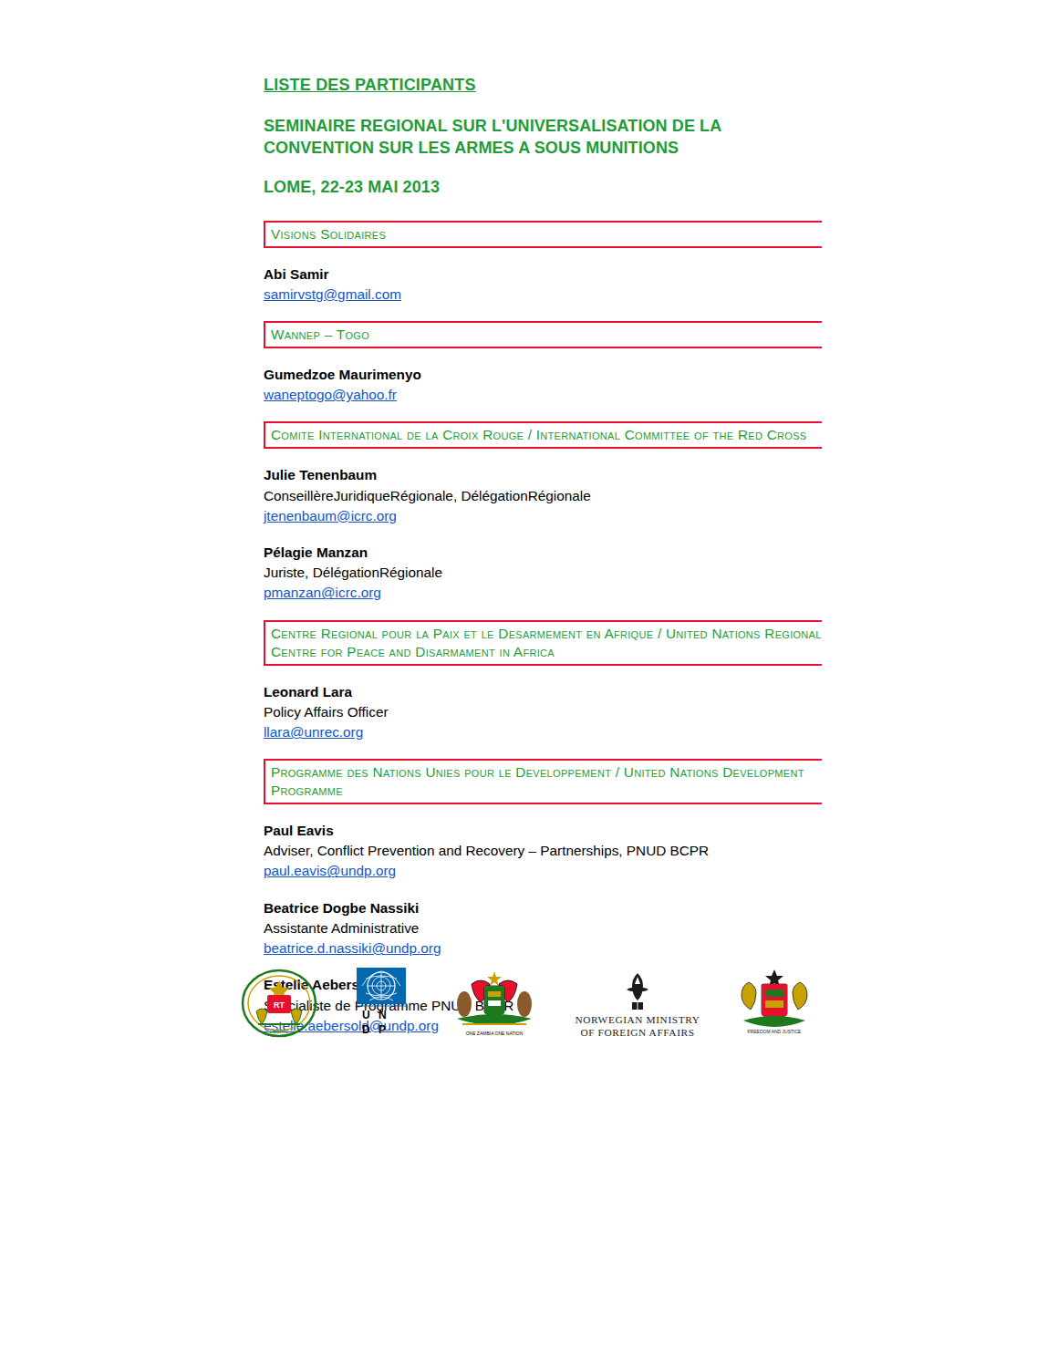LISTE DES PARTICIPANTS
SEMINAIRE REGIONAL SUR L'UNIVERSALISATION DE LA CONVENTION SUR LES ARMES A SOUS MUNITIONS
LOME, 22-23 MAI 2013
Visions Solidaires
Abi Samir
samirvstg@gmail.com
Wannep – Togo
Gumedzoe Maurimenyo
waneptogo@yahoo.fr
Comite International de la Croix Rouge / International Committee of the Red Cross
Julie Tenenbaum
ConseillèreJuridiqueRégionale, DélégationRégionale jtenenbaum@icrc.org
Pélagie Manzan
Juriste, DélégationRégionale pmanzan@icrc.org
Centre Regional pour la Paix et le Desarmement en Afrique / United Nations Regional Centre for Peace and Disarmament in Africa
Leonard Lara
Policy Affairs Officer llara@unrec.org
Programme des Nations Unies pour le Developpement / United Nations Development Programme
Paul Eavis
Adviser, Conflict Prevention and Recovery – Partnerships, PNUD BCPR paul.eavis@undp.org
Beatrice Dogbe Nassiki
Assistante Administrative beatrice.d.nassiki@undp.org
Estelle Aebersold
Specialiste de Programme PNUD BCPR estelle.aebersold@undp.org
RT LIBERTE
U N D P
ONE ZAMBIA ONE NATION
NORWEGIAN MINISTRY
OF FOREIGN AFFAIRS
FREEDOM AND JUSTICE